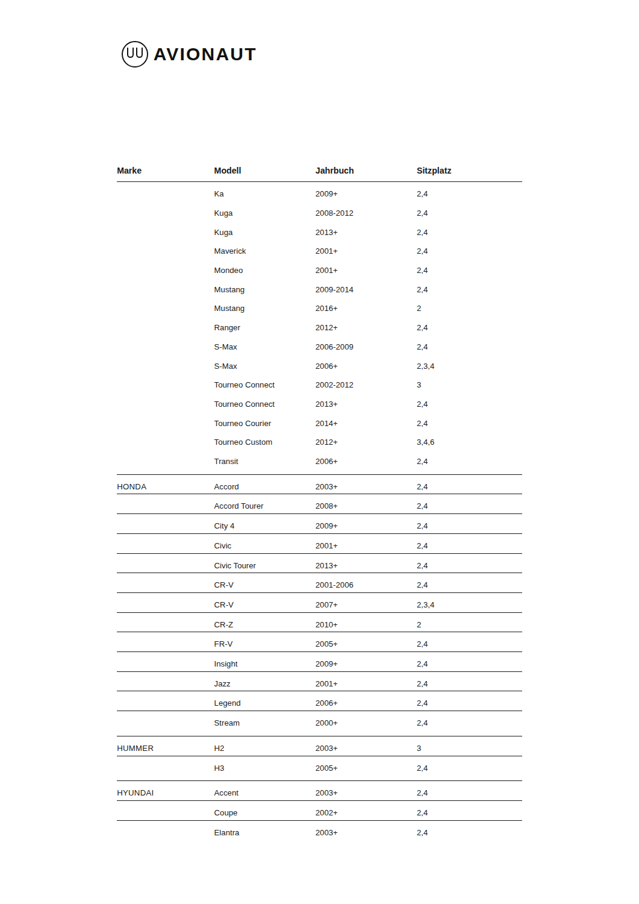AVIONAUT
| Marke | Modell | Jahrbuch | Sitzplatz |
| --- | --- | --- | --- |
| | Ka | 2009+ | 2,4 |
| | Kuga | 2008-2012 | 2,4 |
| | Kuga | 2013+ | 2,4 |
| | Maverick | 2001+ | 2,4 |
| | Mondeo | 2001+ | 2,4 |
| | Mustang | 2009-2014 | 2,4 |
| | Mustang | 2016+ | 2 |
| | Ranger | 2012+ | 2,4 |
| | S-Max | 2006-2009 | 2,4 |
| | S-Max | 2006+ | 2,3,4 |
| | Tourneo Connect | 2002-2012 | 3 |
| | Tourneo Connect | 2013+ | 2,4 |
| | Tourneo Courier | 2014+ | 2,4 |
| | Tourneo Custom | 2012+ | 3,4,6 |
| | Transit | 2006+ | 2,4 |
| HONDA | Accord | 2003+ | 2,4 |
| | Accord Tourer | 2008+ | 2,4 |
| | City 4 | 2009+ | 2,4 |
| | Civic | 2001+ | 2,4 |
| | Civic Tourer | 2013+ | 2,4 |
| | CR-V | 2001-2006 | 2,4 |
| | CR-V | 2007+ | 2,3,4 |
| | CR-Z | 2010+ | 2 |
| | FR-V | 2005+ | 2,4 |
| | Insight | 2009+ | 2,4 |
| | Jazz | 2001+ | 2,4 |
| | Legend | 2006+ | 2,4 |
| | Stream | 2000+ | 2,4 |
| HUMMER | H2 | 2003+ | 3 |
| | H3 | 2005+ | 2,4 |
| HYUNDAI | Accent | 2003+ | 2,4 |
| | Coupe | 2002+ | 2,4 |
| | Elantra | 2003+ | 2,4 |